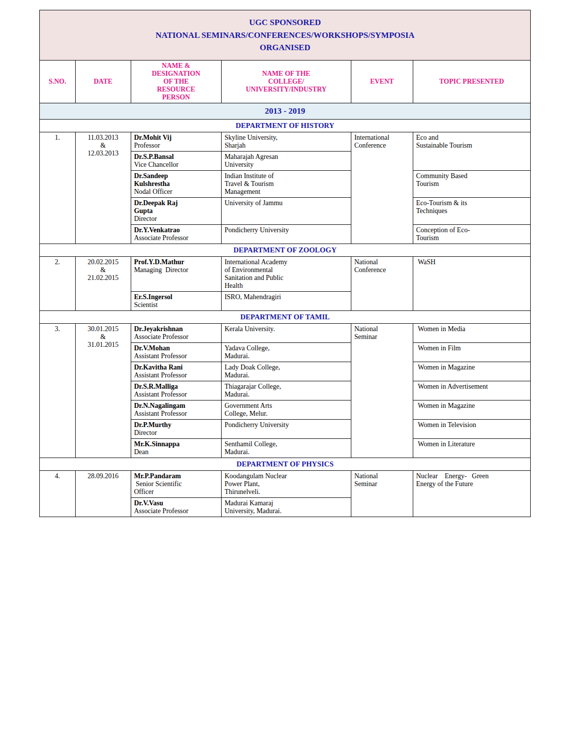| UGC SPONSORED NATIONAL SEMINARS/CONFERENCES/WORKSHOPS/SYMPOSIA ORGANISED |
| S.NO. | DATE | NAME & DESIGNATION OF THE RESOURCE PERSON | NAME OF THE COLLEGE/ UNIVERSITY/INDUSTRY | EVENT | TOPIC PRESENTED |
| 2013 - 2019 |
| DEPARTMENT OF HISTORY |
| 1. | 11.03.2013 & 12.03.2013 | Dr.Mohit Vij Professor | Skyline University, Sharjah | International Conference | Eco and Sustainable Tourism |
| Dr.S.P.Bansal Vice Chancellor | Maharajah Agresan University |
| Dr.Sandeep Kulshrestha Nodal Officer | Indian Institute of Travel & Tourism Management | Community Based Tourism |
| Dr.Deepak Raj Gupta Director | University of Jammu | Eco-Tourism & its Techniques |
| Dr.Y.Venkatrao Associate Professor | Pondicherry University | Conception of Eco- Tourism |
| DEPARTMENT OF ZOOLOGY |
| 2. | 20.02.2015 & 21.02.2015 | Prof.Y.D.Mathur Managing Director | International Academy of Environmental Sanitation and Public Health | National Conference | WaSH |
| Er.S.Ingersol Scientist | ISRO, Mahendragiri |
| DEPARTMENT OF TAMIL |
| 3. | 30.01.2015 & 31.01.2015 | Dr.Jeyakrishnan Associate Professor | Kerala University. | National Seminar | Women in Media |
| Dr.V.Mohan Assistant Professor | Yadava College, Madurai. | Women in Film |
| Dr.Kavitha Rani Assistant Professor | Lady Doak College, Madurai. | Women in Magazine |
| Dr.S.R.Malliga Assistant Professor | Thiagarajar College, Madurai. | Women in Advertisement |
| Dr.N.Nagalingam Assistant Professor | Government Arts College, Melur. | Women in Magazine |
| Dr.P.Murthy Director | Pondicherry University | Women in Television |
| Mr.K.Sinnappa Dean | Senthamil College, Madurai. | Women in Literature |
| DEPARTMENT OF PHYSICS |
| 4. | 28.09.2016 | Mr.P.Pandaram Senior Scientific Officer | Koodangulam Nuclear Power Plant, Thirunelveli. | National Seminar | Nuclear Energy- Green Energy of the Future |
| Dr.V.Vasu Associate Professor | Madurai Kamaraj University, Madurai. |